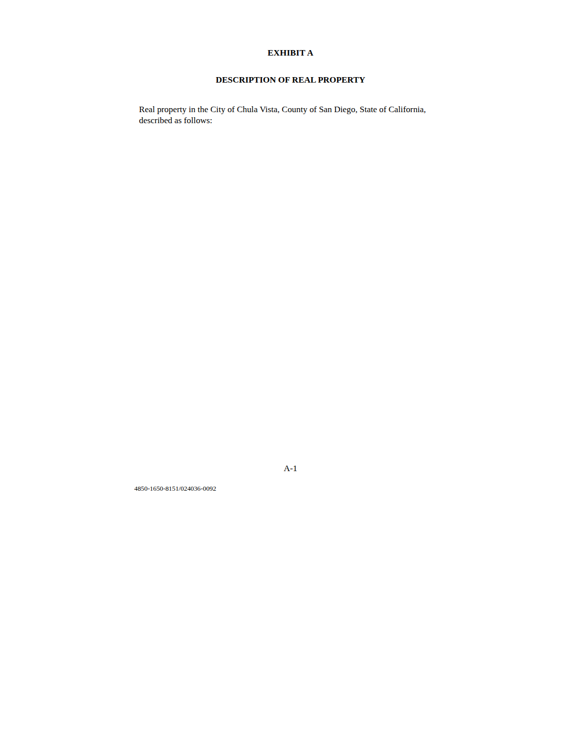EXHIBIT A
DESCRIPTION OF REAL PROPERTY
Real property in the City of Chula Vista, County of San Diego, State of California, described as follows:
A-1
4850-1650-8151/024036-0092